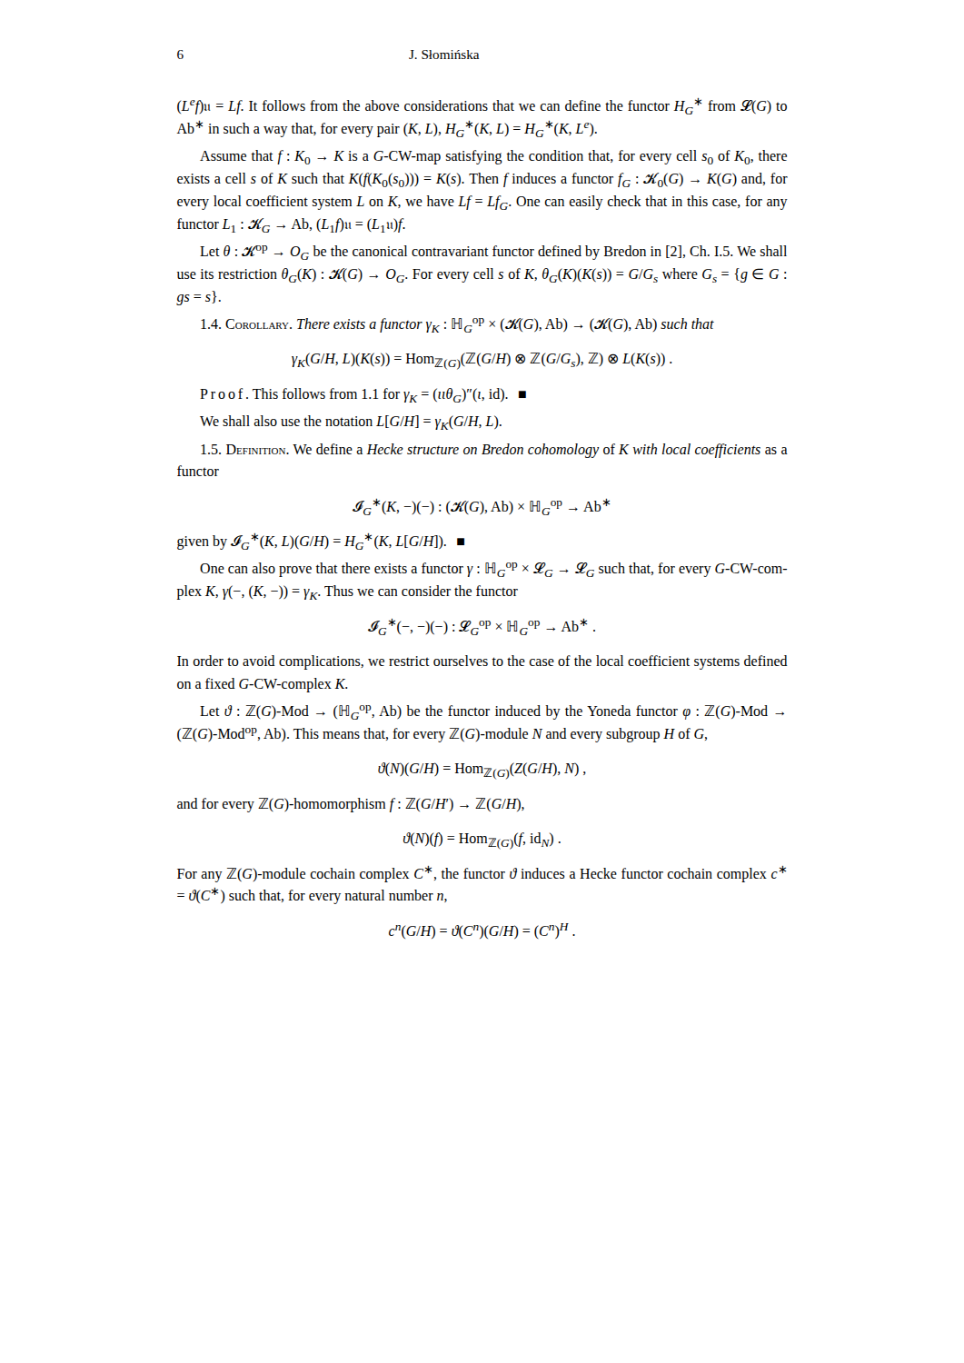6 J. Słomińska
(Lef)𝔲 = Lf. It follows from the above considerations that we can define the functor HG∗ from 𝓛(G) to Ab∗ in such a way that, for every pair (K, L), HG∗(K, L) = HG∗(K, Le).
Assume that f : K0 → K is a G-CW-map satisfying the condition that, for every cell s0 of K0, there exists a cell s of K such that K(f(K0(s0))) = K(s). Then f induces a functor fG : 𝓚0(G) → K(G) and, for every local coefficient system L on K, we have Lf = LfG. One can easily check that in this case, for any functor L1 : 𝓚G → Ab, (L1f)𝔲 = (L1𝔲)f.
Let θ : 𝓚op → OG be the canonical contravariant functor defined by Bredon in [2], Ch. I.5. We shall use its restriction θG(K) : 𝓚(G) → OG. For every cell s of K, θG(K)(K(s)) = G/Gs where Gs = {g ∈ G : gs = s}.
1.4. Corollary. There exists a functor γK : ℍGop × (𝓚(G), Ab) → (𝓚(G), Ab) such that
γK(G/H, L)(K(s)) = Homℤ(G)(ℤ(G/H) ⊗ ℤ(G/Gs), ℤ) ⊗ L(K(s)) .
Proof. This follows from 1.1 for γK = (ιιθG)″(ι, id). ■
We shall also use the notation L[G/H] = γK(G/H, L).
1.5. Definition. We define a Hecke structure on Bredon cohomology of K with local coefficients as a functor
𝓘G∗(K, −)(−) : (𝓚(G), Ab) × ℍGop → Ab∗
given by 𝓘G∗(K, L)(G/H) = HG∗(K, L[G/H]). ■
One can also prove that there exists a functor γ : ℍGop × 𝓛G → 𝓛G such that, for every G-CW-complex K, γ(−, (K, −)) = γK. Thus we can consider the functor
𝓘G∗(−, −)(−) : 𝓛Gop × ℍGop → Ab∗ .
In order to avoid complications, we restrict ourselves to the case of the local coefficient systems defined on a fixed G-CW-complex K.
Let ϑ : ℤ(G)-Mod → (ℍGop, Ab) be the functor induced by the Yoneda functor φ : ℤ(G)-Mod → (ℤ(G)-Modop, Ab). This means that, for every ℤ(G)-module N and every subgroup H of G,
ϑ(N)(G/H) = Homℤ(G)(Z(G/H), N) ,
and for every ℤ(G)-homomorphism f : ℤ(G/H′) → ℤ(G/H),
ϑ(N)(f) = Homℤ(G)(f, idN) .
For any ℤ(G)-module cochain complex C∗, the functor ϑ induces a Hecke functor cochain complex c∗ = ϑ(C∗) such that, for every natural number n,
cn(G/H) = ϑ(Cn)(G/H) = (Cn)H .